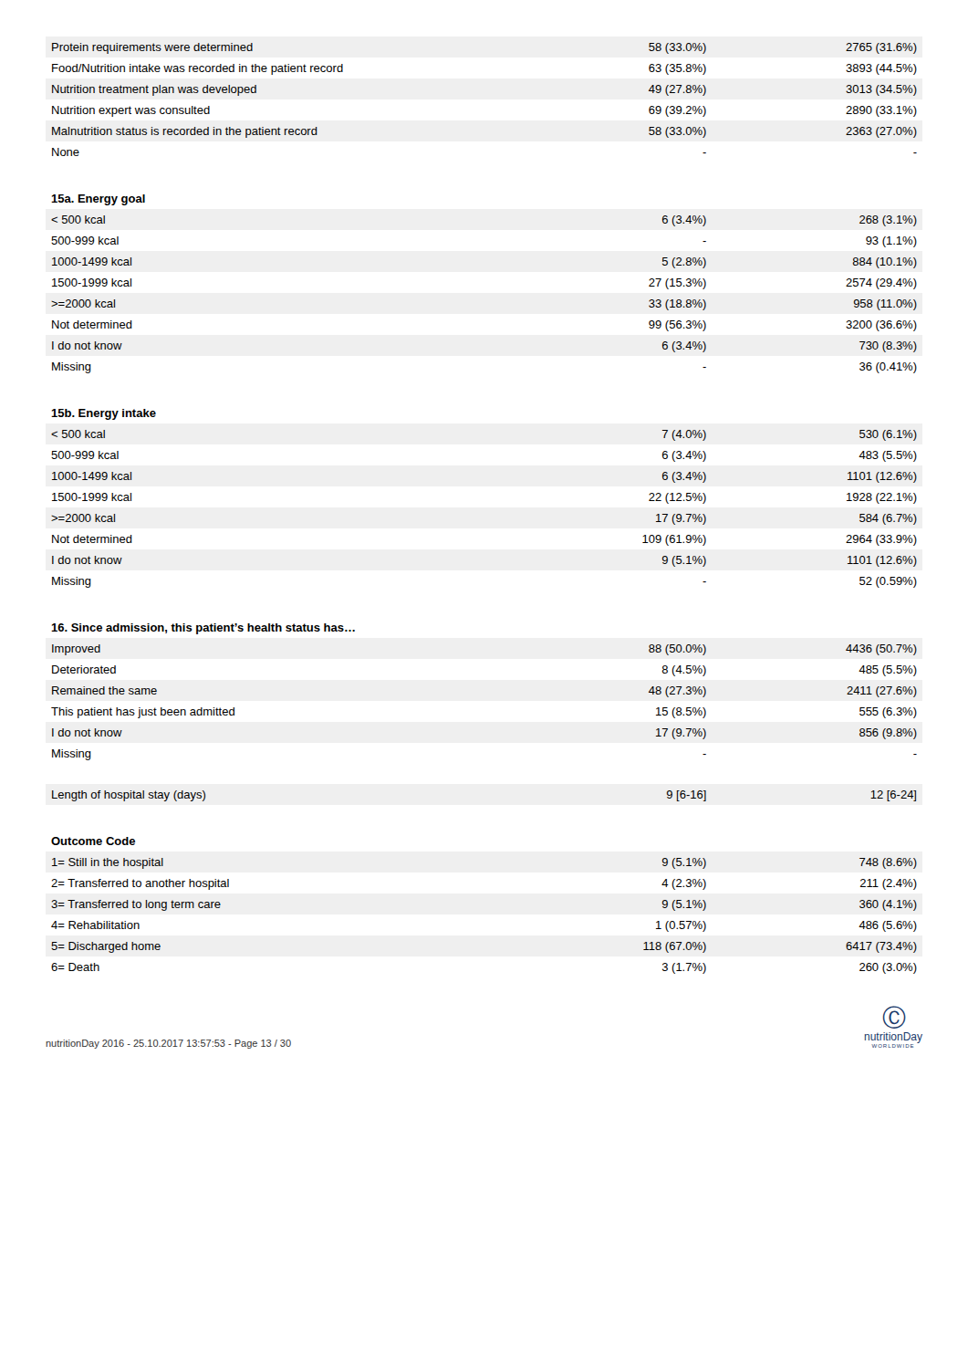| Protein requirements were determined | 58 (33.0%) | 2765 (31.6%) |
| Food/Nutrition intake was recorded in the patient record | 63 (35.8%) | 3893 (44.5%) |
| Nutrition treatment plan was developed | 49 (27.8%) | 3013 (34.5%) |
| Nutrition expert was consulted | 69 (39.2%) | 2890 (33.1%) |
| Malnutrition status is recorded in the patient record | 58 (33.0%) | 2363 (27.0%) |
| None | - | - |
| 15a. Energy goal | | |
| < 500 kcal | 6 (3.4%) | 268 (3.1%) |
| 500-999 kcal | - | 93 (1.1%) |
| 1000-1499 kcal | 5 (2.8%) | 884 (10.1%) |
| 1500-1999 kcal | 27 (15.3%) | 2574 (29.4%) |
| >=2000 kcal | 33 (18.8%) | 958 (11.0%) |
| Not determined | 99 (56.3%) | 3200 (36.6%) |
| I do not know | 6 (3.4%) | 730 (8.3%) |
| Missing | - | 36 (0.41%) |
| 15b. Energy intake | | |
| < 500 kcal | 7 (4.0%) | 530 (6.1%) |
| 500-999 kcal | 6 (3.4%) | 483 (5.5%) |
| 1000-1499 kcal | 6 (3.4%) | 1101 (12.6%) |
| 1500-1999 kcal | 22 (12.5%) | 1928 (22.1%) |
| >=2000 kcal | 17 (9.7%) | 584 (6.7%) |
| Not determined | 109 (61.9%) | 2964 (33.9%) |
| I do not know | 9 (5.1%) | 1101 (12.6%) |
| Missing | - | 52 (0.59%) |
| 16. Since admission, this patient’s health status has… | | |
| Improved | 88 (50.0%) | 4436 (50.7%) |
| Deteriorated | 8 (4.5%) | 485 (5.5%) |
| Remained the same | 48 (27.3%) | 2411 (27.6%) |
| This patient has just been admitted | 15 (8.5%) | 555 (6.3%) |
| I do not know | 17 (9.7%) | 856 (9.8%) |
| Missing | - | - |
| Length of hospital stay (days) | 9 [6-16] | 12 [6-24] |
| Outcome Code | | |
| 1= Still in the hospital | 9 (5.1%) | 748 (8.6%) |
| 2= Transferred to another hospital | 4 (2.3%) | 211 (2.4%) |
| 3= Transferred to long term care | 9 (5.1%) | 360 (4.1%) |
| 4= Rehabilitation | 1 (0.57%) | 486 (5.6%) |
| 5= Discharged home | 118 (67.0%) | 6417 (73.4%) |
| 6= Death | 3 (1.7%) | 260 (3.0%) |
nutritionDay 2016 - 25.10.2017 13:57:53 - Page 13 / 30
Ⓒ
nutritionDay
WORLDWIDE